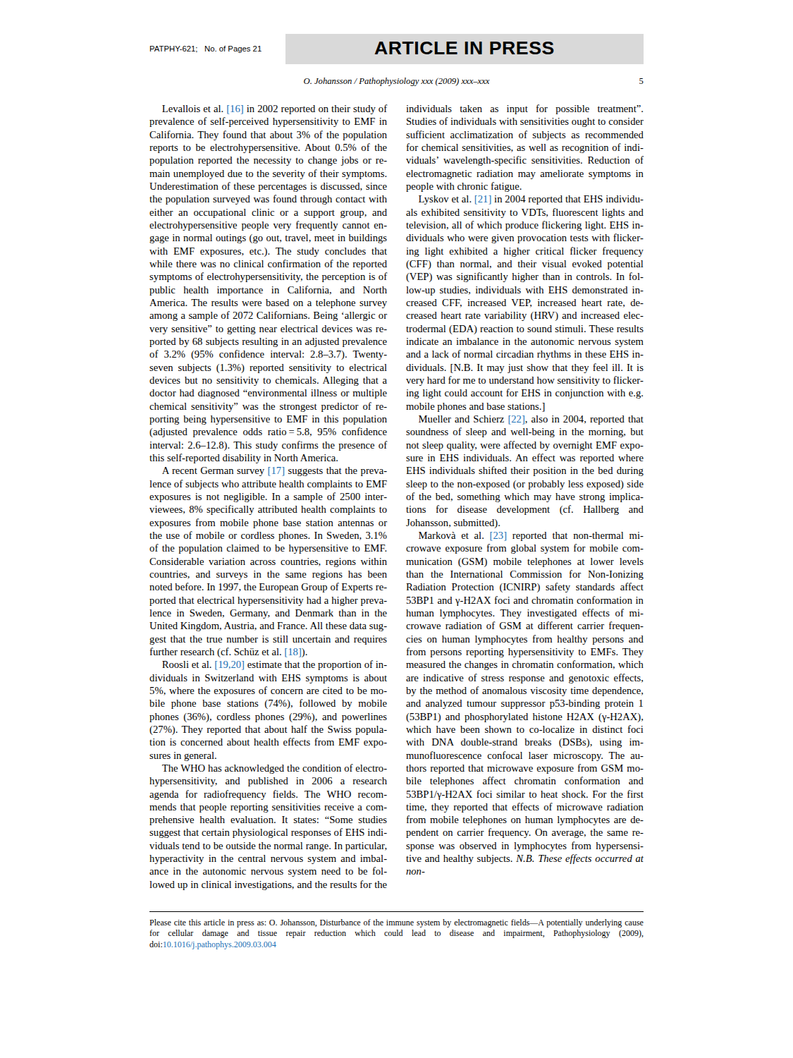PATPHY-621; No. of Pages 21
ARTICLE IN PRESS
O. Johansson / Pathophysiology xxx (2009) xxx–xxx 5
Levallois et al. [16] in 2002 reported on their study of prevalence of self-perceived hypersensitivity to EMF in California. They found that about 3% of the population reports to be electrohypersensitive. About 0.5% of the population reported the necessity to change jobs or remain unemployed due to the severity of their symptoms. Underestimation of these percentages is discussed, since the population surveyed was found through contact with either an occupational clinic or a support group, and electrohypersensitive people very frequently cannot engage in normal outings (go out, travel, meet in buildings with EMF exposures, etc.). The study concludes that while there was no clinical confirmation of the reported symptoms of electrohypersensitivity, the perception is of public health importance in California, and North America. The results were based on a telephone survey among a sample of 2072 Californians. Being ‘allergic or very sensitive” to getting near electrical devices was reported by 68 subjects resulting in an adjusted prevalence of 3.2% (95% confidence interval: 2.8–3.7). Twenty-seven subjects (1.3%) reported sensitivity to electrical devices but no sensitivity to chemicals. Alleging that a doctor had diagnosed “environmental illness or multiple chemical sensitivity” was the strongest predictor of reporting being hypersensitive to EMF in this population (adjusted prevalence odds ratio = 5.8, 95% confidence interval: 2.6–12.8). This study confirms the presence of this self-reported disability in North America.
A recent German survey [17] suggests that the prevalence of subjects who attribute health complaints to EMF exposures is not negligible. In a sample of 2500 interviewees, 8% specifically attributed health complaints to exposures from mobile phone base station antennas or the use of mobile or cordless phones. In Sweden, 3.1% of the population claimed to be hypersensitive to EMF. Considerable variation across countries, regions within countries, and surveys in the same regions has been noted before. In 1997, the European Group of Experts reported that electrical hypersensitivity had a higher prevalence in Sweden, Germany, and Denmark than in the United Kingdom, Austria, and France. All these data suggest that the true number is still uncertain and requires further research (cf. Schüz et al. [18]).
Roosli et al. [19,20] estimate that the proportion of individuals in Switzerland with EHS symptoms is about 5%, where the exposures of concern are cited to be mobile phone base stations (74%), followed by mobile phones (36%), cordless phones (29%), and powerlines (27%). They reported that about half the Swiss population is concerned about health effects from EMF exposures in general.
The WHO has acknowledged the condition of electrohypersensitivity, and published in 2006 a research agenda for radiofrequency fields. The WHO recommends that people reporting sensitivities receive a comprehensive health evaluation. It states: “Some studies suggest that certain physiological responses of EHS individuals tend to be outside the normal range. In particular, hyperactivity in the central nervous system and imbalance in the autonomic nervous system need to be followed up in clinical investigations, and the results for the individuals taken as input for possible treatment”. Studies of individuals with sensitivities ought to consider sufficient acclimatization of subjects as recommended for chemical sensitivities, as well as recognition of individuals’ wavelength-specific sensitivities. Reduction of electromagnetic radiation may ameliorate symptoms in people with chronic fatigue.
Lyskov et al. [21] in 2004 reported that EHS individuals exhibited sensitivity to VDTs, fluorescent lights and television, all of which produce flickering light. EHS individuals who were given provocation tests with flickering light exhibited a higher critical flicker frequency (CFF) than normal, and their visual evoked potential (VEP) was significantly higher than in controls. In follow-up studies, individuals with EHS demonstrated increased CFF, increased VEP, increased heart rate, decreased heart rate variability (HRV) and increased electrodermal (EDA) reaction to sound stimuli. These results indicate an imbalance in the autonomic nervous system and a lack of normal circadian rhythms in these EHS individuals. [N.B. It may just show that they feel ill. It is very hard for me to understand how sensitivity to flickering light could account for EHS in conjunction with e.g. mobile phones and base stations.]
Mueller and Schierz [22], also in 2004, reported that soundness of sleep and well-being in the morning, but not sleep quality, were affected by overnight EMF exposure in EHS individuals. An effect was reported where EHS individuals shifted their position in the bed during sleep to the non-exposed (or probably less exposed) side of the bed, something which may have strong implications for disease development (cf. Hallberg and Johansson, submitted).
Markovà et al. [23] reported that non-thermal microwave exposure from global system for mobile communication (GSM) mobile telephones at lower levels than the International Commission for Non-Ionizing Radiation Protection (ICNIRP) safety standards affect 53BP1 and γ-H2AX foci and chromatin conformation in human lymphocytes. They investigated effects of microwave radiation of GSM at different carrier frequencies on human lymphocytes from healthy persons and from persons reporting hypersensitivity to EMFs. They measured the changes in chromatin conformation, which are indicative of stress response and genotoxic effects, by the method of anomalous viscosity time dependence, and analyzed tumour suppressor p53-binding protein 1 (53BP1) and phosphorylated histone H2AX (γ-H2AX), which have been shown to co-localize in distinct foci with DNA double-strand breaks (DSBs), using immunofluorescence confocal laser microscopy. The authors reported that microwave exposure from GSM mobile telephones affect chromatin conformation and 53BP1/γ-H2AX foci similar to heat shock. For the first time, they reported that effects of microwave radiation from mobile telephones on human lymphocytes are dependent on carrier frequency. On average, the same response was observed in lymphocytes from hypersensitive and healthy subjects. N.B. These effects occurred at non-
Please cite this article in press as: O. Johansson, Disturbance of the immune system by electromagnetic fields—A potentially underlying cause for cellular damage and tissue repair reduction which could lead to disease and impairment, Pathophysiology (2009), doi:10.1016/j.pathophys.2009.03.004